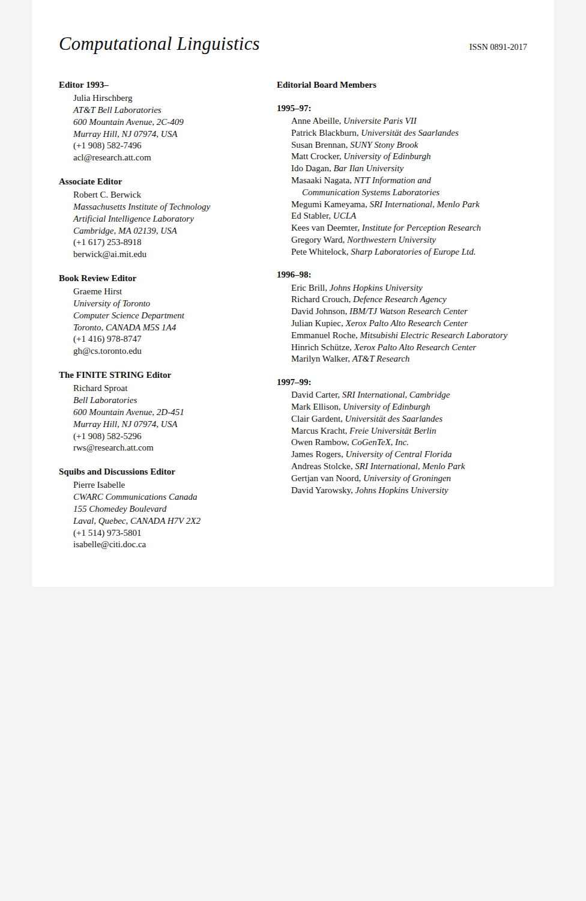Computational Linguistics
ISSN 0891-2017
Editor 1993–
Julia Hirschberg
AT&T Bell Laboratories
600 Mountain Avenue, 2C-409
Murray Hill, NJ 07974, USA
(+1 908) 582-7496
acl@research.att.com
Associate Editor
Robert C. Berwick
Massachusetts Institute of Technology
Artificial Intelligence Laboratory
Cambridge, MA 02139, USA
(+1 617) 253-8918
berwick@ai.mit.edu
Book Review Editor
Graeme Hirst
University of Toronto
Computer Science Department
Toronto, CANADA M5S 1A4
(+1 416) 978-8747
gh@cs.toronto.edu
The FINITE STRING Editor
Richard Sproat
Bell Laboratories
600 Mountain Avenue, 2D-451
Murray Hill, NJ 07974, USA
(+1 908) 582-5296
rws@research.att.com
Squibs and Discussions Editor
Pierre Isabelle
CWARC Communications Canada
155 Chomedey Boulevard
Laval, Quebec, CANADA H7V 2X2
(+1 514) 973-5801
isabelle@citi.doc.ca
Editorial Board Members
1995–97:
Anne Abeille, Universite Paris VII
Patrick Blackburn, Universität des Saarlandes
Susan Brennan, SUNY Stony Brook
Matt Crocker, University of Edinburgh
Ido Dagan, Bar Ilan University
Masaaki Nagata, NTT Information and
Communication Systems Laboratories
Megumi Kameyama, SRI International, Menlo Park
Ed Stabler, UCLA
Kees van Deemter, Institute for Perception Research
Gregory Ward, Northwestern University
Pete Whitelock, Sharp Laboratories of Europe Ltd.
1996–98:
Eric Brill, Johns Hopkins University
Richard Crouch, Defence Research Agency
David Johnson, IBM/TJ Watson Research Center
Julian Kupiec, Xerox Palto Alto Research Center
Emmanuel Roche, Mitsubishi Electric Research Laboratory
Hinrich Schütze, Xerox Palto Alto Research Center
Marilyn Walker, AT&T Research
1997–99:
David Carter, SRI International, Cambridge
Mark Ellison, University of Edinburgh
Clair Gardent, Universität des Saarlandes
Marcus Kracht, Freie Universität Berlin
Owen Rambow, CoGenTeX, Inc.
James Rogers, University of Central Florida
Andreas Stolcke, SRI International, Menlo Park
Gertjan van Noord, University of Groningen
David Yarowsky, Johns Hopkins University